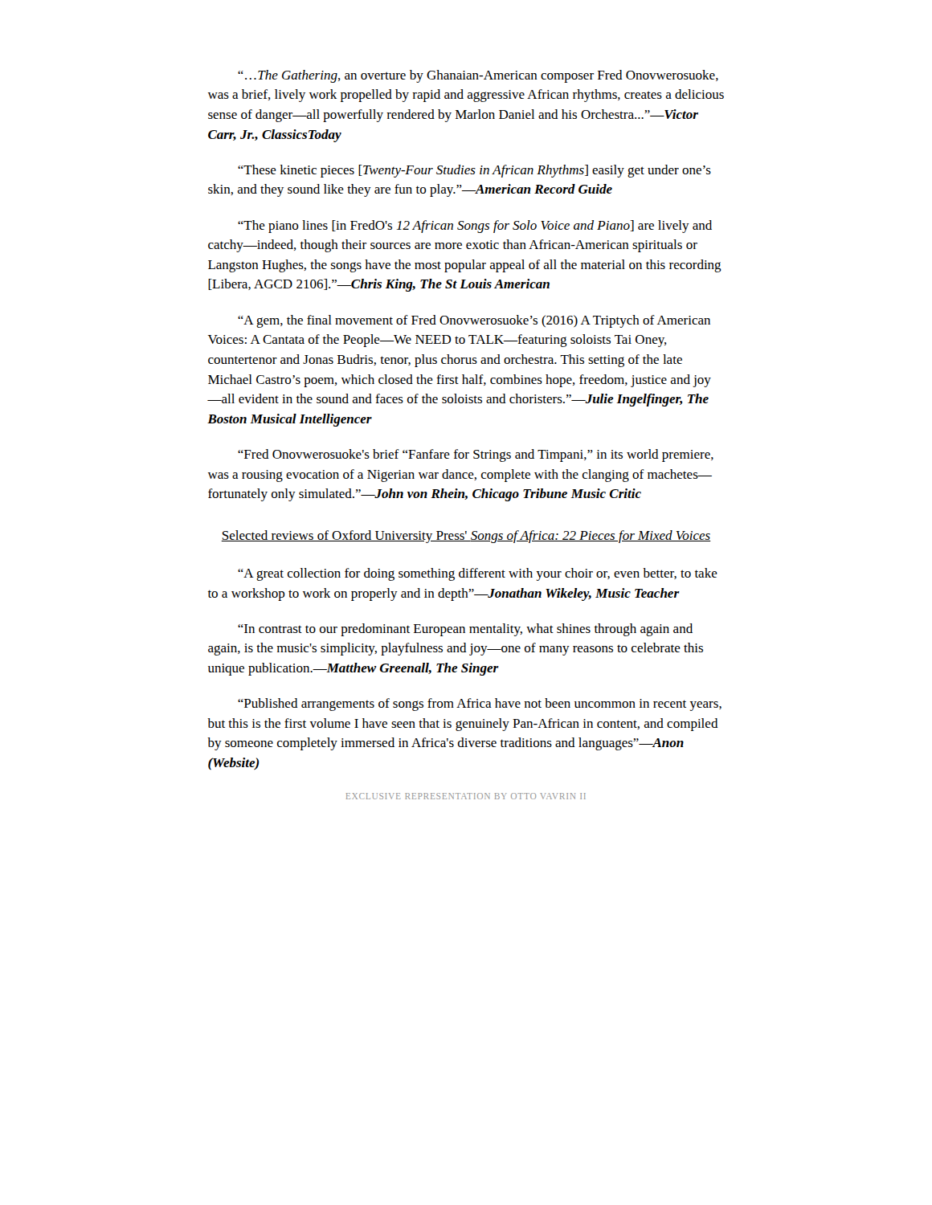“…The Gathering, an overture by Ghanaian-American composer Fred Onovwerosuoke, was a brief, lively work propelled by rapid and aggressive African rhythms, creates a delicious sense of danger—all powerfully rendered by Marlon Daniel and his Orchestra...”—Victor Carr, Jr., ClassicsToday
“These kinetic pieces [Twenty-Four Studies in African Rhythms] easily get under one’s skin, and they sound like they are fun to play.”—American Record Guide
“The piano lines [in FredO's 12 African Songs for Solo Voice and Piano] are lively and catchy—indeed, though their sources are more exotic than African-American spirituals or Langston Hughes, the songs have the most popular appeal of all the material on this recording [Libera, AGCD 2106].”—Chris King, The St Louis American
“A gem, the final movement of Fred Onovwerosuoke’s (2016) A Triptych of American Voices: A Cantata of the People—We NEED to TALK—featuring soloists Tai Oney, countertenor and Jonas Budris, tenor, plus chorus and orchestra. This setting of the late Michael Castro’s poem, which closed the first half, combines hope, freedom, justice and joy—all evident in the sound and faces of the soloists and choristers.”—Julie Ingelfinger, The Boston Musical Intelligencer
“Fred Onovwerosuoke's brief “Fanfare for Strings and Timpani,” in its world premiere, was a rousing evocation of a Nigerian war dance, complete with the clanging of machetes—fortunately only simulated.”—John von Rhein, Chicago Tribune Music Critic
Selected reviews of Oxford University Press' Songs of Africa: 22 Pieces for Mixed Voices
“A great collection for doing something different with your choir or, even better, to take to a workshop to work on properly and in depth”—Jonathan Wikeley, Music Teacher
“In contrast to our predominant European mentality, what shines through again and again, is the music's simplicity, playfulness and joy—one of many reasons to celebrate this unique publication.—Matthew Greenall, The Singer
“Published arrangements of songs from Africa have not been uncommon in recent years, but this is the first volume I have seen that is genuinely Pan-African in content, and compiled by someone completely immersed in Africa's diverse traditions and languages”—Anon (Website)
Exclusive Representation by Otto Vavrin II